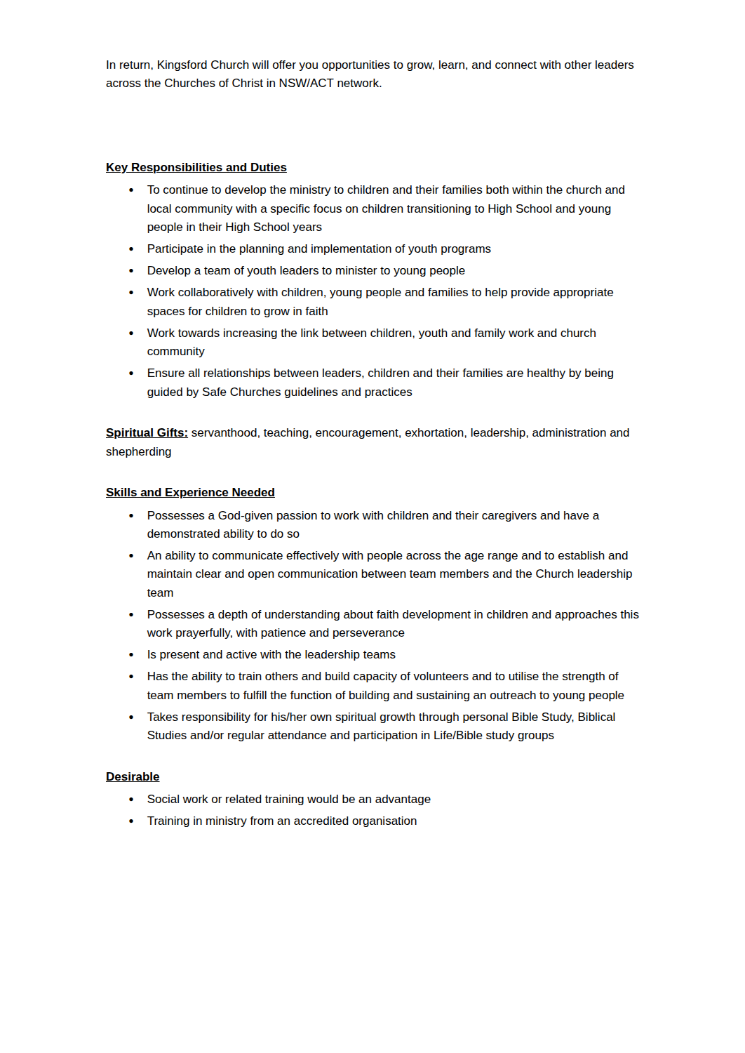In return, Kingsford Church will offer you opportunities to grow, learn, and connect with other leaders across the Churches of Christ in NSW/ACT network.
Key Responsibilities and Duties
To continue to develop the ministry to children and their families both within the church and local community with a specific focus on children transitioning to High School and young people in their High School years
Participate in the planning and implementation of youth programs
Develop a team of youth leaders to minister to young people
Work collaboratively with children, young people and families to help provide appropriate spaces for children to grow in faith
Work towards increasing the link between children, youth and family work and church community
Ensure all relationships between leaders, children and their families are healthy by being guided by Safe Churches guidelines and practices
Spiritual Gifts: servanthood, teaching, encouragement, exhortation, leadership, administration and shepherding
Skills and Experience Needed
Possesses a God-given passion to work with children and their caregivers and have a demonstrated ability to do so
An ability to communicate effectively with people across the age range and to establish and maintain clear and open communication between team members and the Church leadership team
Possesses a depth of understanding about faith development in children and approaches this work prayerfully, with patience and perseverance
Is present and active with the leadership teams
Has the ability to train others and build capacity of volunteers and to utilise the strength of team members to fulfill the function of building and sustaining an outreach to young people
Takes responsibility for his/her own spiritual growth through personal Bible Study, Biblical Studies and/or regular attendance and participation in Life/Bible study groups
Desirable
Social work or related training would be an advantage
Training in ministry from an accredited organisation